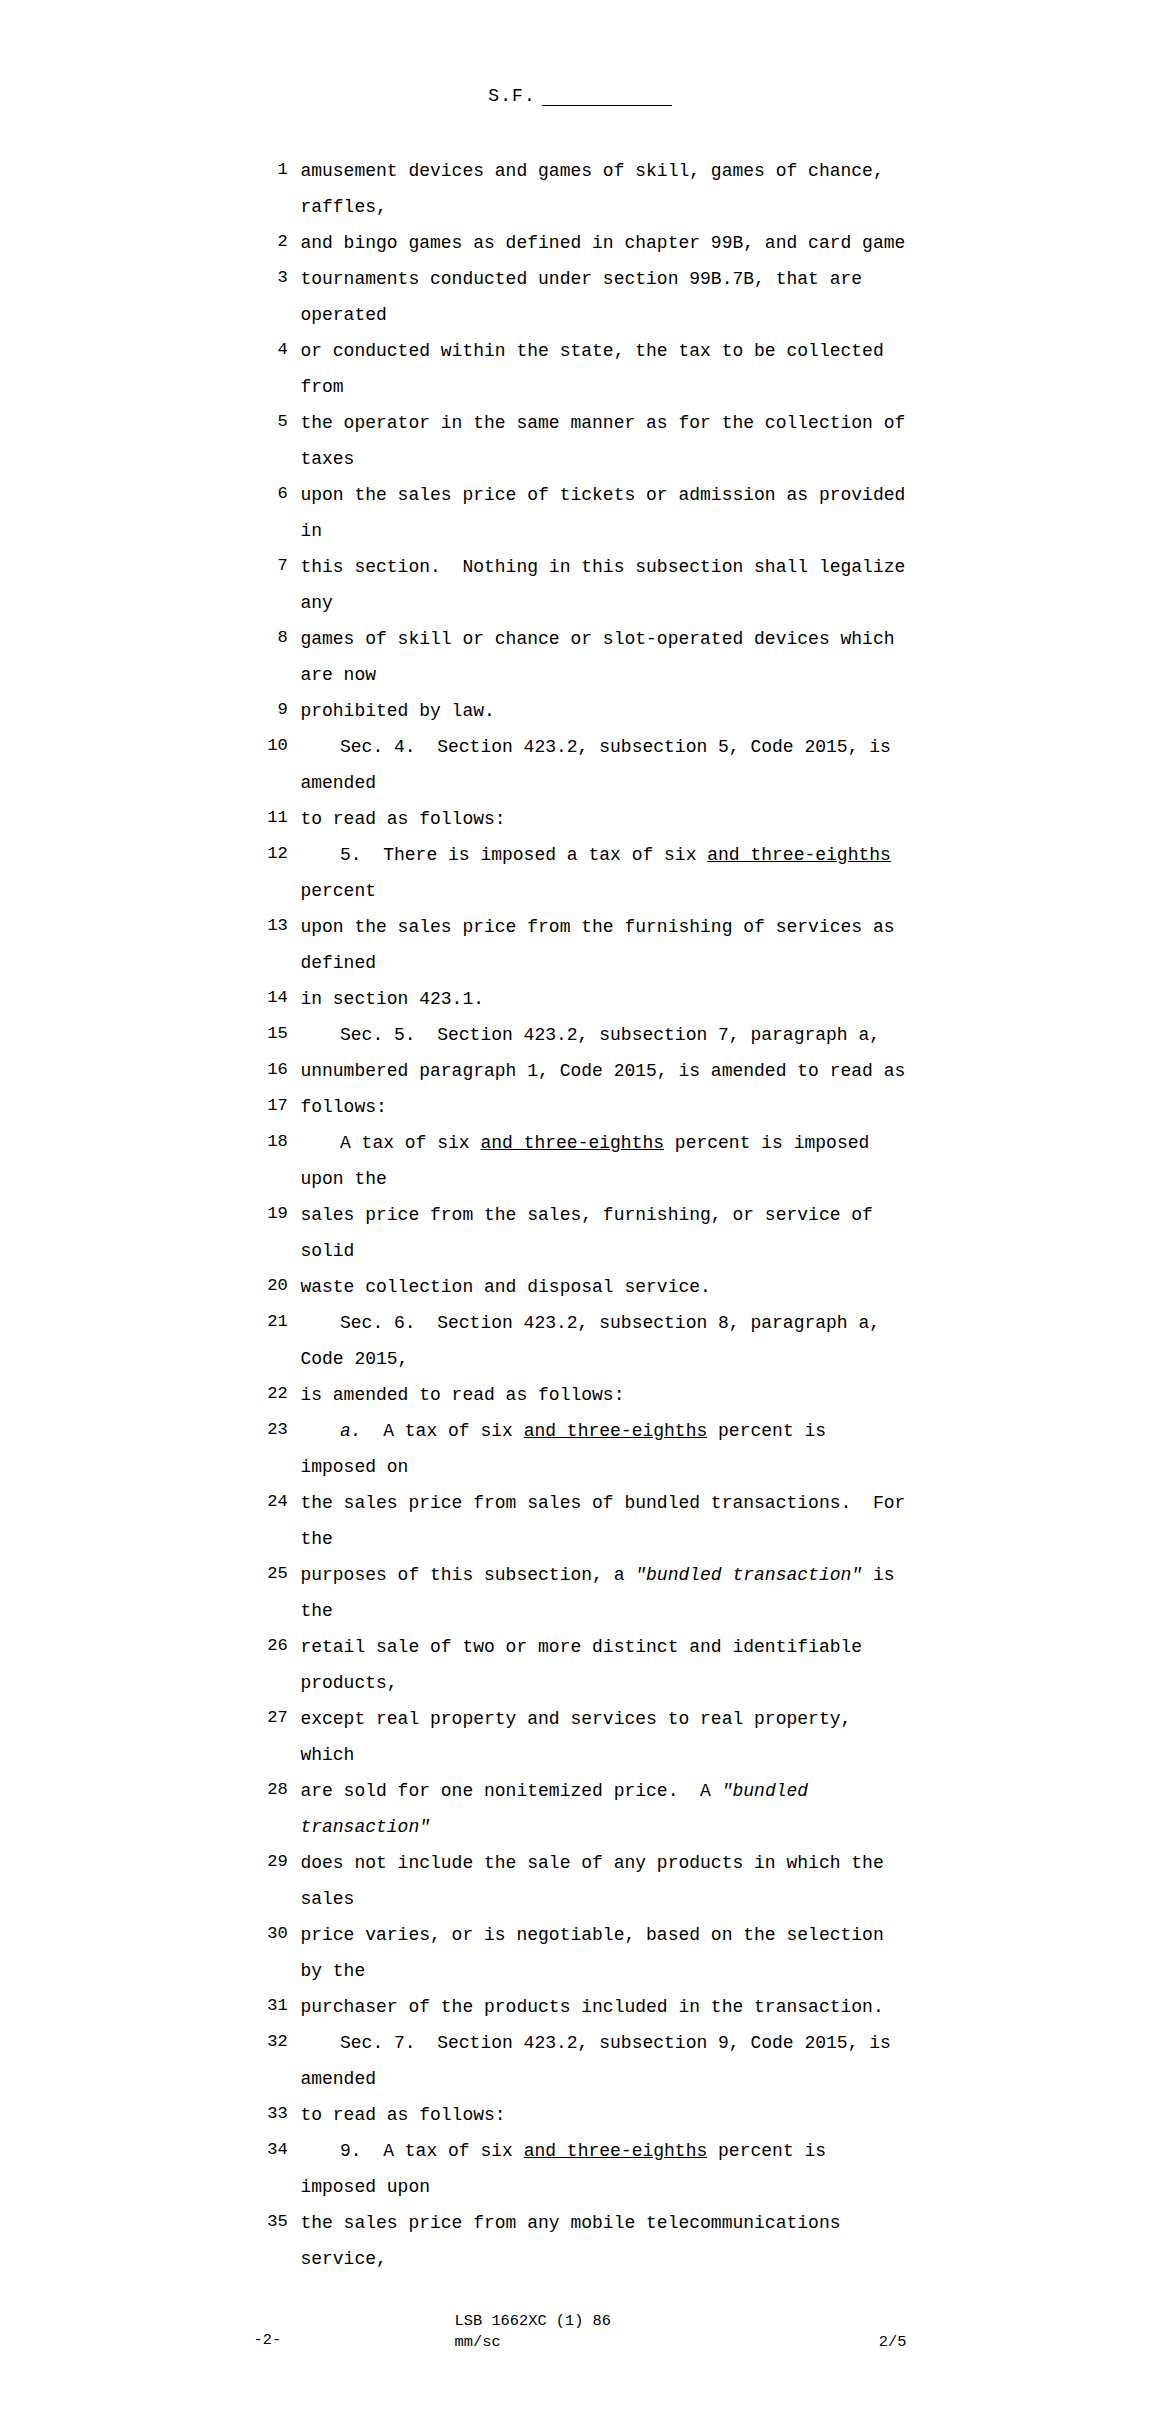S.F.
amusement devices and games of skill, games of chance, raffles,
and bingo games as defined in chapter 99B, and card game
tournaments conducted under section 99B.7B, that are operated
or conducted within the state, the tax to be collected from
the operator in the same manner as for the collection of taxes
upon the sales price of tickets or admission as provided in
this section. Nothing in this subsection shall legalize any
games of skill or chance or slot-operated devices which are now
prohibited by law.
Sec. 4. Section 423.2, subsection 5, Code 2015, is amended
to read as follows:
5. There is imposed a tax of six and three-eighths percent
upon the sales price from the furnishing of services as defined
in section 423.1.
Sec. 5. Section 423.2, subsection 7, paragraph a,
unnumbered paragraph 1, Code 2015, is amended to read as
follows:
A tax of six and three-eighths percent is imposed upon the
sales price from the sales, furnishing, or service of solid
waste collection and disposal service.
Sec. 6. Section 423.2, subsection 8, paragraph a, Code 2015,
is amended to read as follows:
a. A tax of six and three-eighths percent is imposed on
the sales price from sales of bundled transactions. For the
purposes of this subsection, a "bundled transaction" is the
retail sale of two or more distinct and identifiable products,
except real property and services to real property, which
are sold for one nonitemized price. A "bundled transaction"
does not include the sale of any products in which the sales
price varies, or is negotiable, based on the selection by the
purchaser of the products included in the transaction.
Sec. 7. Section 423.2, subsection 9, Code 2015, is amended
to read as follows:
9. A tax of six and three-eighths percent is imposed upon
the sales price from any mobile telecommunications service,
-2-
LSB 1662XC (1) 86
mm/sc
2/5